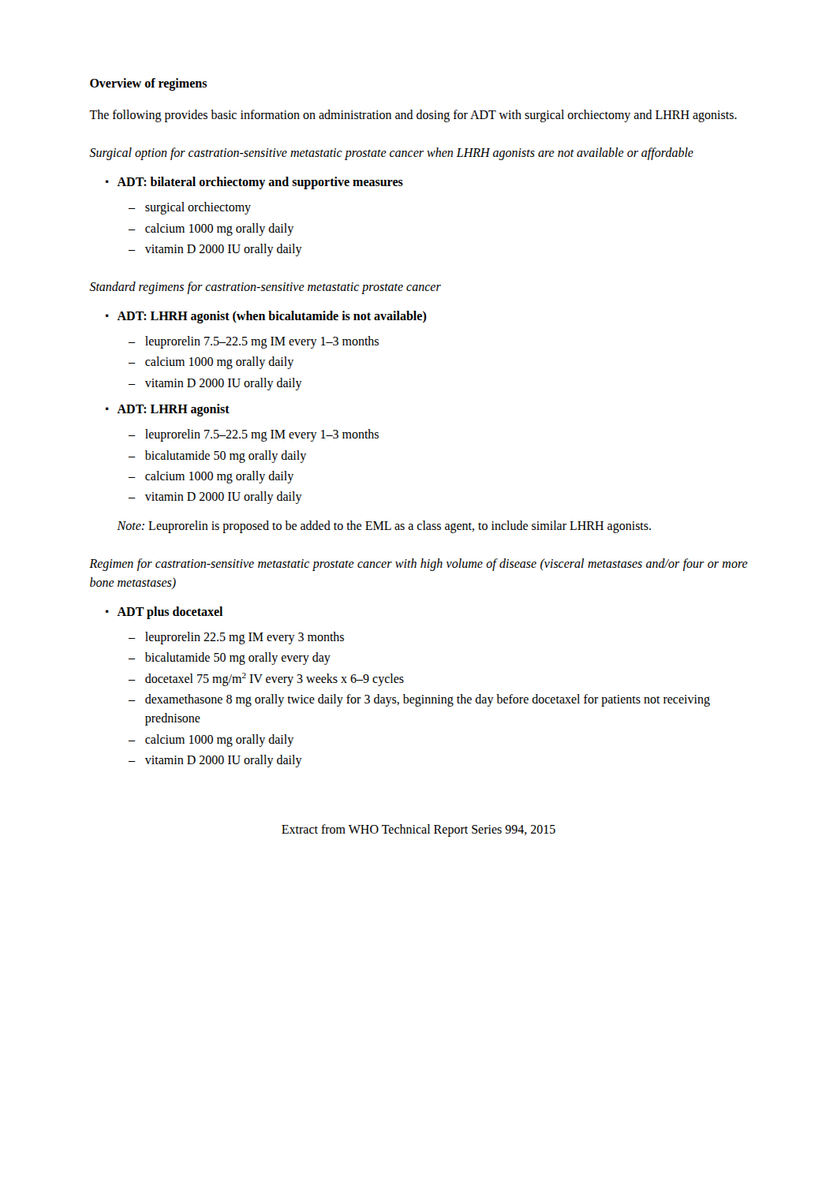Overview of regimens
The following provides basic information on administration and dosing for ADT with surgical orchiectomy and LHRH agonists.
Surgical option for castration-sensitive metastatic prostate cancer when LHRH agonists are not available or affordable
▪ ADT: bilateral orchiectomy and supportive measures
–surgical orchiectomy
–calcium 1000 mg orally daily
–vitamin D 2000 IU orally daily
Standard regimens for castration-sensitive metastatic prostate cancer
▪ ADT: LHRH agonist (when bicalutamide is not available)
–leuprorelin 7.5–22.5 mg IM every 1–3 months
–calcium 1000 mg orally daily
–vitamin D 2000 IU orally daily
▪ ADT: LHRH agonist
–leuprorelin 7.5–22.5 mg IM every 1–3 months
–bicalutamide 50 mg orally daily
–calcium 1000 mg orally daily
–vitamin D 2000 IU orally daily
Note: Leuprorelin is proposed to be added to the EML as a class agent, to include similar LHRH agonists.
Regimen for castration-sensitive metastatic prostate cancer with high volume of disease (visceral metastases and/or four or more bone metastases)
▪ ADT plus docetaxel
–leuprorelin 22.5 mg IM every 3 months
–bicalutamide 50 mg orally every day
–docetaxel 75 mg/m2 IV every 3 weeks x 6–9 cycles
–dexamethasone 8 mg orally twice daily for 3 days, beginning the day before docetaxel for patients not receiving prednisone
–calcium 1000 mg orally daily
–vitamin D 2000 IU orally daily
Extract from WHO Technical Report Series 994, 2015